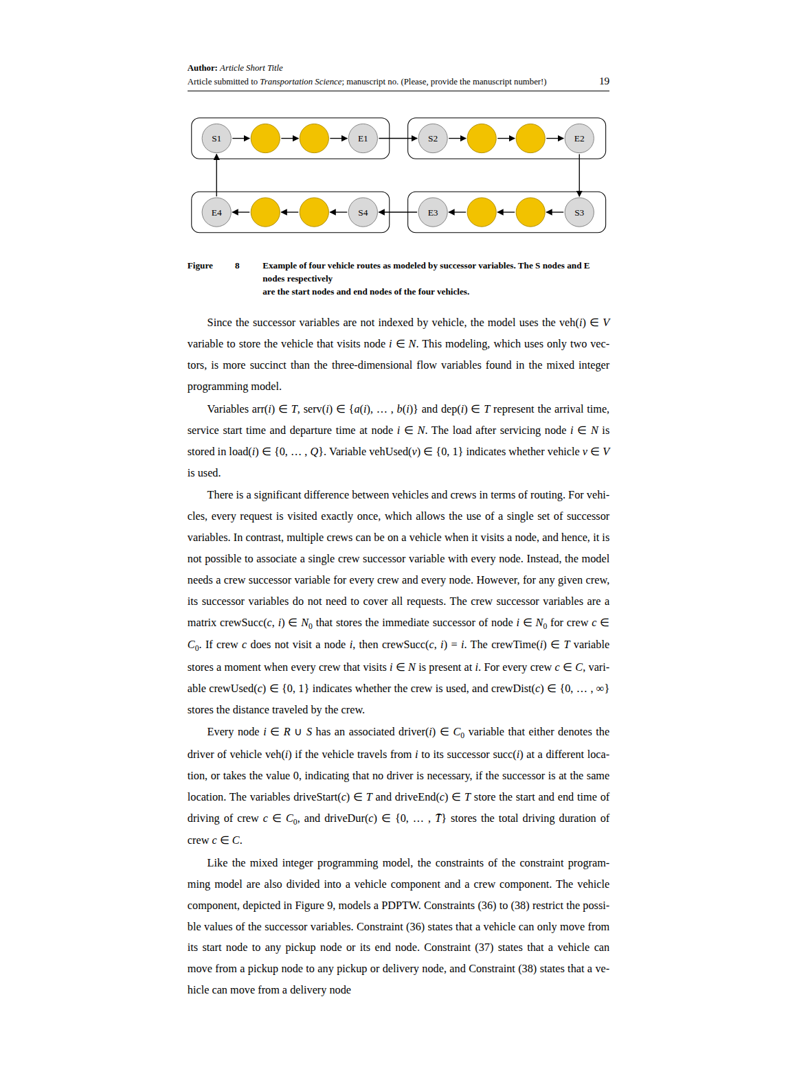Author: Article Short Title
Article submitted to Transportation Science; manuscript no. (Please, provide the manuscript number!)
19
S1 E1 S2 E2 E4 S4 E3 S3
Figure 8 Example of four vehicle routes as modeled by successor variables. The S nodes and E nodes respectively are the start nodes and end nodes of the four vehicles.
Since the successor variables are not indexed by vehicle, the model uses the veh(i) ∈ V variable to store the vehicle that visits node i ∈ N. This modeling, which uses only two vectors, is more succinct than the three-dimensional flow variables found in the mixed integer programming model.
Variables arr(i) ∈ T, serv(i) ∈ {a(i), … , b(i)} and dep(i) ∈ T represent the arrival time, service start time and departure time at node i ∈ N. The load after servicing node i ∈ N is stored in load(i) ∈ {0, … , Q}. Variable vehUsed(v) ∈ {0, 1} indicates whether vehicle v ∈ V is used.
There is a significant difference between vehicles and crews in terms of routing. For vehicles, every request is visited exactly once, which allows the use of a single set of successor variables. In contrast, multiple crews can be on a vehicle when it visits a node, and hence, it is not possible to associate a single crew successor variable with every node. Instead, the model needs a crew successor variable for every crew and every node. However, for any given crew, its successor variables do not need to cover all requests. The crew successor variables are a matrix crewSucc(c, i) ∈ N0 that stores the immediate successor of node i ∈ N0 for crew c ∈ C0. If crew c does not visit a node i, then crewSucc(c, i) = i. The crewTime(i) ∈ T variable stores a moment when every crew that visits i ∈ N is present at i. For every crew c ∈ C, variable crewUsed(c) ∈ {0, 1} indicates whether the crew is used, and crewDist(c) ∈ {0, … , ∞} stores the distance traveled by the crew.
Every node i ∈ R ∪ S has an associated driver(i) ∈ C0 variable that either denotes the driver of vehicle veh(i) if the vehicle travels from i to its successor succ(i) at a different location, or takes the value 0, indicating that no driver is necessary, if the successor is at the same location. The variables driveStart(c) ∈ T and driveEnd(c) ∈ T store the start and end time of driving of crew c ∈ C0, and driveDur(c) ∈ {0, … , T̄} stores the total driving duration of crew c ∈ C.
Like the mixed integer programming model, the constraints of the constraint programming model are also divided into a vehicle component and a crew component. The vehicle component, depicted in Figure 9, models a PDPTW. Constraints (36) to (38) restrict the possible values of the successor variables. Constraint (36) states that a vehicle can only move from its start node to any pickup node or its end node. Constraint (37) states that a vehicle can move from a pickup node to any pickup or delivery node, and Constraint (38) states that a vehicle can move from a delivery node